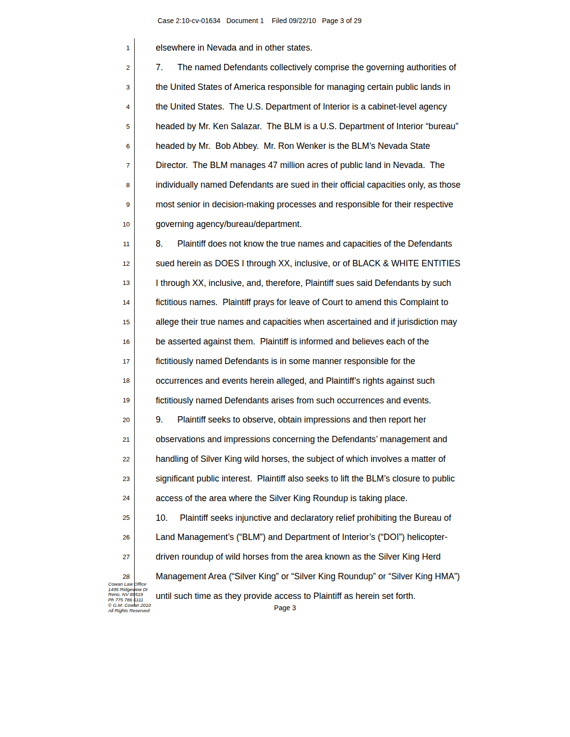Case 2:10-cv-01634 Document 1 Filed 09/22/10 Page 3 of 29
1
2
3
4
5
6
7
8
9
10
11
12
13
14
15
16
17
18
19
20
21
22
23
24
25
26
27
28
elsewhere in Nevada and in other states.
7. The named Defendants collectively comprise the governing authorities of the United States of America responsible for managing certain public lands in the United States. The U.S. Department of Interior is a cabinet-level agency headed by Mr. Ken Salazar. The BLM is a U.S. Department of Interior “bureau” headed by Mr. Bob Abbey. Mr. Ron Wenker is the BLM’s Nevada State Director. The BLM manages 47 million acres of public land in Nevada. The individually named Defendants are sued in their official capacities only, as those most senior in decision-making processes and responsible for their respective governing agency/bureau/department.
8. Plaintiff does not know the true names and capacities of the Defendants sued herein as DOES I through XX, inclusive, or of BLACK & WHITE ENTITIES I through XX, inclusive, and, therefore, Plaintiff sues said Defendants by such fictitious names. Plaintiff prays for leave of Court to amend this Complaint to allege their true names and capacities when ascertained and if jurisdiction may be asserted against them. Plaintiff is informed and believes each of the fictitiously named Defendants is in some manner responsible for the occurrences and events herein alleged, and Plaintiff’s rights against such fictitiously named Defendants arises from such occurrences and events.
9. Plaintiff seeks to observe, obtain impressions and then report her observations and impressions concerning the Defendants’ management and handling of Silver King wild horses, the subject of which involves a matter of significant public interest. Plaintiff also seeks to lift the BLM’s closure to public access of the area where the Silver King Roundup is taking place.
10. Plaintiff seeks injunctive and declaratory relief prohibiting the Bureau of Land Management’s (“BLM”) and Department of Interior’s (“DOI”) helicopter-driven roundup of wild horses from the area known as the Silver King Herd Management Area (“Silver King” or “Silver King Roundup” or “Silver King HMA”) until such time as they provide access to Plaintiff as herein set forth.
Cowan Law Office
1495 Ridgeview Dr
Reno, NV 89519
Ph 775 786 6111
© G.M. Cowan 2010
All Rights Reserved
Page 3